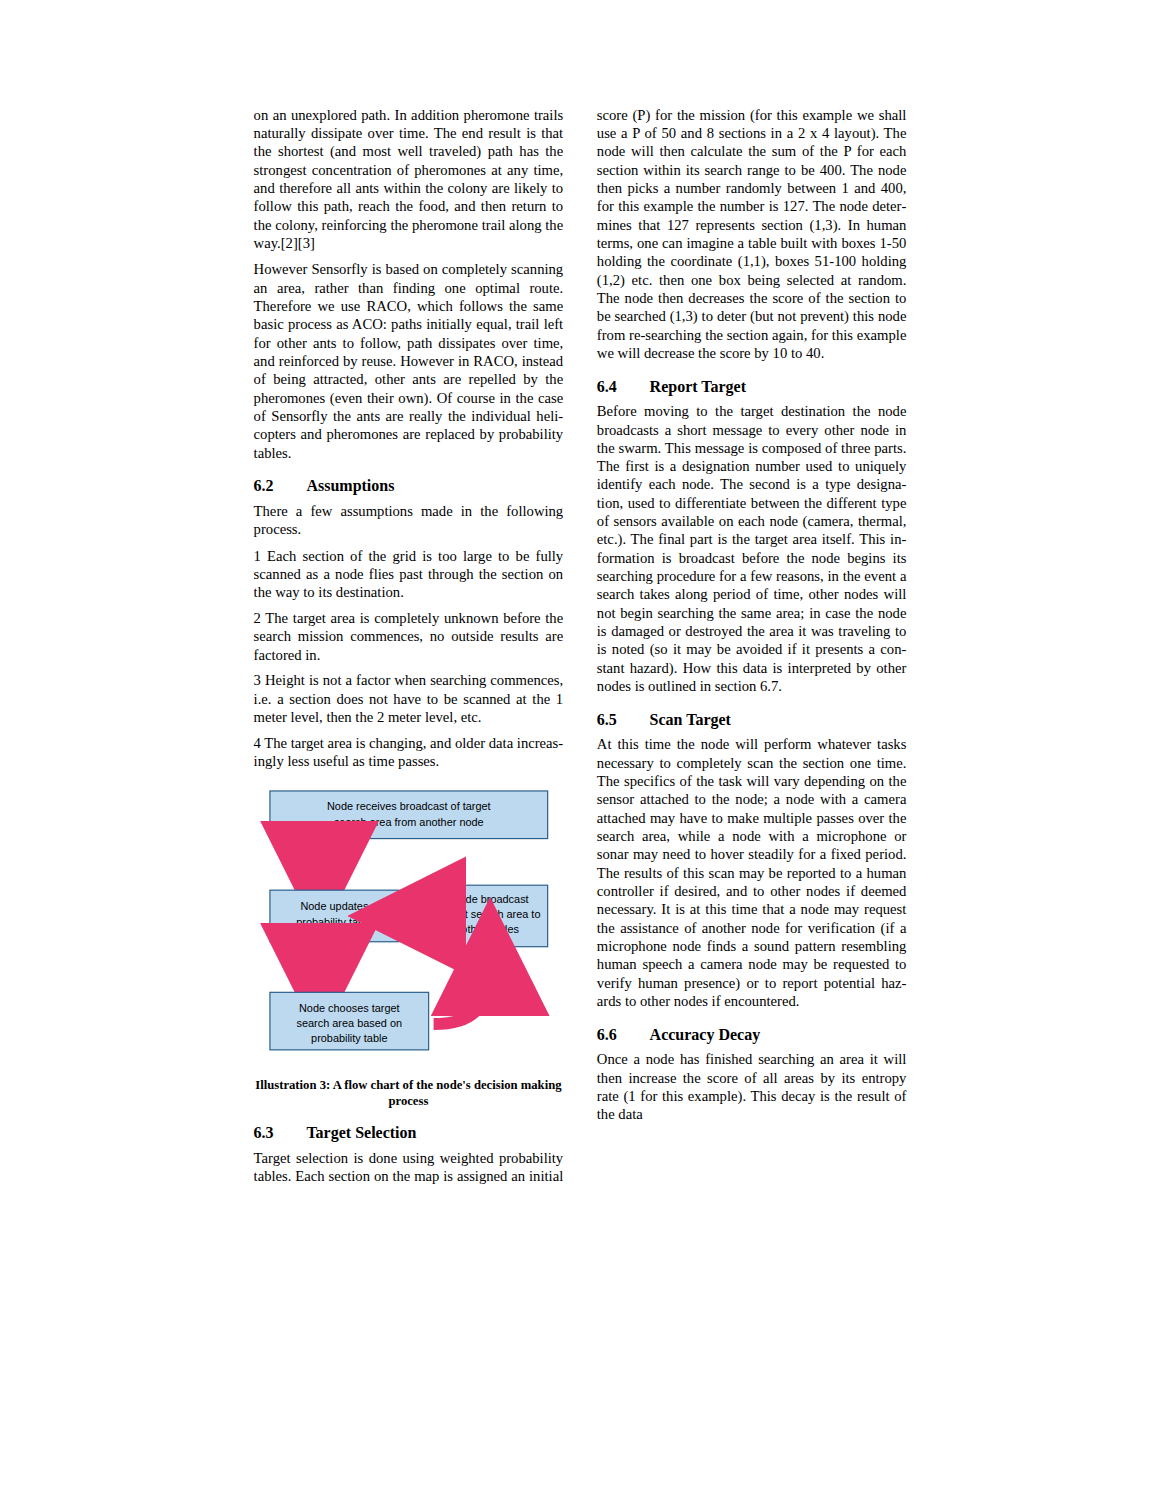on an unexplored path. In addition pheromone trails naturally dissipate over time. The end result is that the shortest (and most well traveled) path has the strongest concentration of pheromones at any time, and therefore all ants within the colony are likely to follow this path, reach the food, and then return to the colony, reinforcing the pheromone trail along the way.[2][3]
However Sensorfly is based on completely scanning an area, rather than finding one optimal route. Therefore we use RACO, which follows the same basic process as ACO: paths initially equal, trail left for other ants to follow, path dissipates over time, and reinforced by reuse. However in RACO, instead of being attracted, other ants are repelled by the pheromones (even their own). Of course in the case of Sensorfly the ants are really the individual helicopters and pheromones are replaced by probability tables.
6.2 Assumptions
There a few assumptions made in the following process.
1 Each section of the grid is too large to be fully scanned as a node flies past through the section on the way to its destination.
2 The target area is completely unknown before the search mission commences, no outside results are factored in.
3 Height is not a factor when searching commences, i.e. a section does not have to be scanned at the 1 meter level, then the 2 meter level, etc.
4 The target area is changing, and older data increasingly less useful as time passes.
Node receives broadcast of target search area from another node Node updates probability table Node broadcast target search area to other nodes Node chooses target search area based on probability table
Illustration 3: A flow chart of the node's decision making process
6.3 Target Selection
Target selection is done using weighted probability tables. Each section on the map is assigned an initial score (P) for the mission (for this example we shall use a P of 50 and 8 sections in a 2 x 4 layout). The node will then calculate the sum of the P for each section within its search range to be 400. The node then picks a number randomly between 1 and 400, for this example the number is 127. The node determines that 127 represents section (1,3). In human terms, one can imagine a table built with boxes 1-50 holding the coordinate (1,1), boxes 51-100 holding (1,2) etc. then one box being selected at random. The node then decreases the score of the section to be searched (1,3) to deter (but not prevent) this node from re-searching the section again, for this example we will decrease the score by 10 to 40.
6.4 Report Target
Before moving to the target destination the node broadcasts a short message to every other node in the swarm. This message is composed of three parts. The first is a designation number used to uniquely identify each node. The second is a type designation, used to differentiate between the different type of sensors available on each node (camera, thermal, etc.). The final part is the target area itself. This information is broadcast before the node begins its searching procedure for a few reasons, in the event a search takes along period of time, other nodes will not begin searching the same area; in case the node is damaged or destroyed the area it was traveling to is noted (so it may be avoided if it presents a constant hazard). How this data is interpreted by other nodes is outlined in section 6.7.
6.5 Scan Target
At this time the node will perform whatever tasks necessary to completely scan the section one time. The specifics of the task will vary depending on the sensor attached to the node; a node with a camera attached may have to make multiple passes over the search area, while a node with a microphone or sonar may need to hover steadily for a fixed period. The results of this scan may be reported to a human controller if desired, and to other nodes if deemed necessary. It is at this time that a node may request the assistance of another node for verification (if a microphone node finds a sound pattern resembling human speech a camera node may be requested to verify human presence) or to report potential hazards to other nodes if encountered.
6.6 Accuracy Decay
Once a node has finished searching an area it will then increase the score of all areas by its entropy rate (1 for this example). This decay is the result of the data